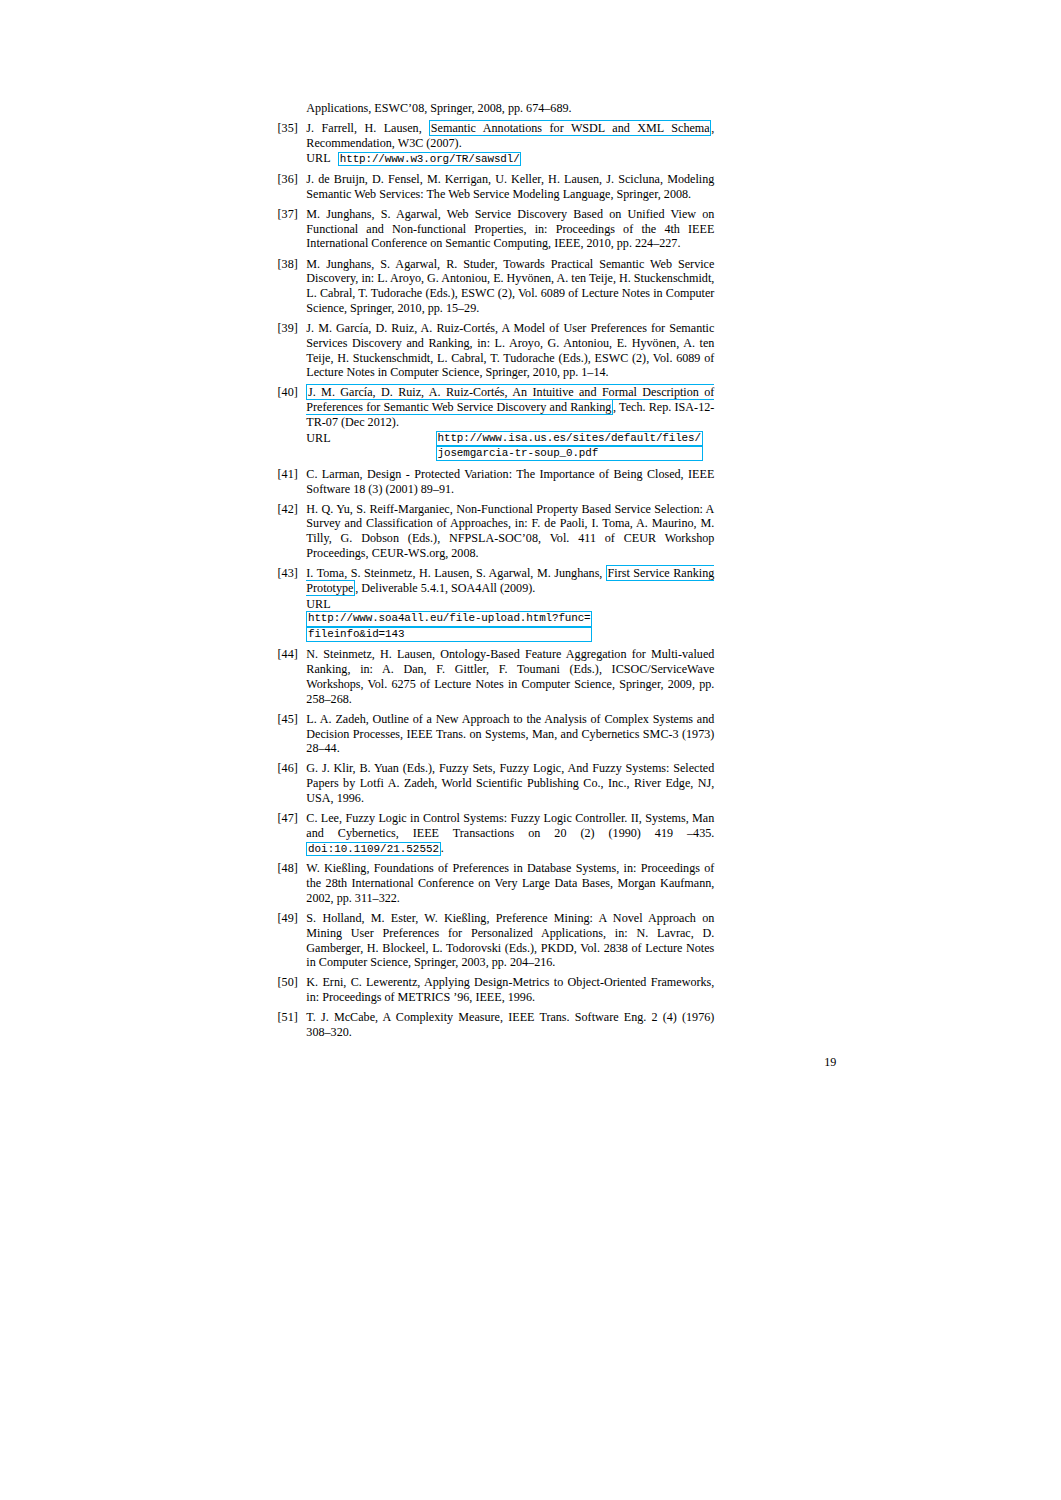Applications, ESWC’08, Springer, 2008, pp. 674–689.
[35]
J. Farrell, H. Lausen, Semantic Annotations for WSDL and XML Schema, Recommendation, W3C (2007). URL http://www.w3.org/TR/sawsdl/
[36]
J. de Bruijn, D. Fensel, M. Kerrigan, U. Keller, H. Lausen, J. Scicluna, Modeling Semantic Web Services: The Web Service Modeling Language, Springer, 2008.
[37]
M. Junghans, S. Agarwal, Web Service Discovery Based on Unified View on Functional and Non-functional Properties, in: Proceedings of the 4th IEEE International Conference on Semantic Computing, IEEE, 2010, pp. 224–227.
[38]
M. Junghans, S. Agarwal, R. Studer, Towards Practical Semantic Web Service Discovery, in: L. Aroyo, G. Antoniou, E. Hyvönen, A. ten Teije, H. Stuckenschmidt, L. Cabral, T. Tudorache (Eds.), ESWC (2), Vol. 6089 of Lecture Notes in Computer Science, Springer, 2010, pp. 15–29.
[39]
J. M. García, D. Ruiz, A. Ruiz-Cortés, A Model of User Preferences for Semantic Services Discovery and Ranking, in: L. Aroyo, G. Antoniou, E. Hyvönen, A. ten Teije, H. Stuckenschmidt, L. Cabral, T. Tudorache (Eds.), ESWC (2), Vol. 6089 of Lecture Notes in Computer Science, Springer, 2010, pp. 1–14.
[40]
J. M. García, D. Ruiz, A. Ruiz-Cortés, An Intuitive and Formal Description of Preferences for Semantic Web Service Discovery and Ranking, Tech. Rep. ISA-12-TR-07 (Dec 2012). URL http://www.isa.us.es/sites/default/files/josemgarcia-tr-soup_0.pdf
[41]
C. Larman, Design - Protected Variation: The Importance of Being Closed, IEEE Software 18 (3) (2001) 89–91.
[42]
H. Q. Yu, S. Reiff-Marganiec, Non-Functional Property Based Service Selection: A Survey and Classification of Approaches, in: F. de Paoli, I. Toma, A. Maurino, M. Tilly, G. Dobson (Eds.), NFPSLA-SOC’08, Vol. 411 of CEUR Workshop Proceedings, CEUR-WS.org, 2008.
[43]
I. Toma, S. Steinmetz, H. Lausen, S. Agarwal, M. Junghans, First Service Ranking Prototype, Deliverable 5.4.1, SOA4All (2009). URL http://www.soa4all.eu/file-upload.html?func=fileinfo&id=143
[44]
N. Steinmetz, H. Lausen, Ontology-Based Feature Aggregation for Multi-valued Ranking, in: A. Dan, F. Gittler, F. Toumani (Eds.), ICSOC/ServiceWave Workshops, Vol. 6275 of Lecture Notes in Computer Science, Springer, 2009, pp. 258–268.
[45]
L. A. Zadeh, Outline of a New Approach to the Analysis of Complex Systems and Decision Processes, IEEE Trans. on Systems, Man, and Cybernetics SMC-3 (1973) 28–44.
[46]
G. J. Klir, B. Yuan (Eds.), Fuzzy Sets, Fuzzy Logic, And Fuzzy Systems: Selected Papers by Lotfi A. Zadeh, World Scientific Publishing Co., Inc., River Edge, NJ, USA, 1996.
[47]
C. Lee, Fuzzy Logic in Control Systems: Fuzzy Logic Controller. II, Systems, Man and Cybernetics, IEEE Transactions on 20 (2) (1990) 419 –435. doi:10.1109/21.52552.
[48]
W. Kießling, Foundations of Preferences in Database Systems, in: Proceedings of the 28th International Conference on Very Large Data Bases, Morgan Kaufmann, 2002, pp. 311–322.
[49]
S. Holland, M. Ester, W. Kießling, Preference Mining: A Novel Approach on Mining User Preferences for Personalized Applications, in: N. Lavrac, D. Gamberger, H. Blockeel, L. Todorovski (Eds.), PKDD, Vol. 2838 of Lecture Notes in Computer Science, Springer, 2003, pp. 204–216.
[50]
K. Erni, C. Lewerentz, Applying Design-Metrics to Object-Oriented Frameworks, in: Proceedings of METRICS ’96, IEEE, 1996.
[51]
T. J. McCabe, A Complexity Measure, IEEE Trans. Software Eng. 2 (4) (1976) 308–320.
19